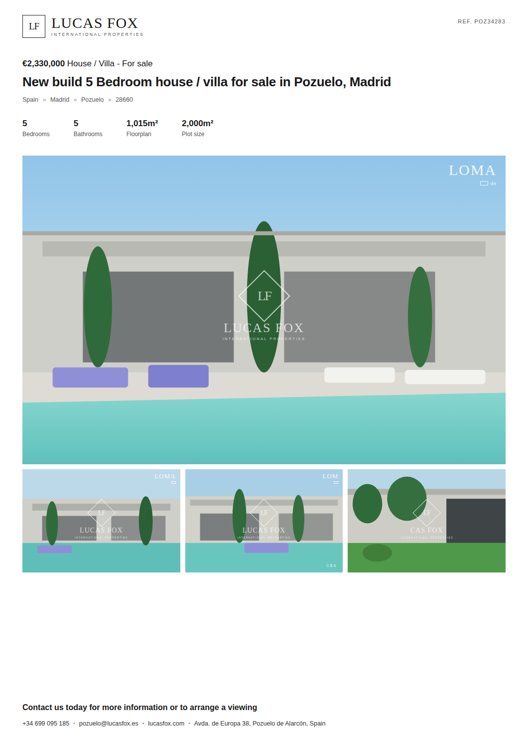LF
LUCAS FOX
INTERNATIONAL PROPERTIES
REF. POZ34283
€2,330,000 House / Villa - For sale
New build 5 Bedroom house / villa for sale in Pozuelo, Madrid
Spain » Madrid » Pozuelo » 28660
5
Bedrooms
5
Bathrooms
1,015m²
Floorplan
2,000m²
Plot size
LOMA
de
LF
LUCAS FOX
INTERNATIONAL PROPERTIES
LOMA
LF
LUCAS FOX
INTERNATIONAL PROPERTIES
LOM
LF
LUCAS FOX
INTERNATIONAL PROPERTIES
URA
LF
CAS FOX
INTERNATIONAL PROPERTIES
Contact us today for more information or to arrange a viewing
+34 699 095 185 • pozuelo@lucasfox.es • lucasfox.com • Avda. de Europa 38, Pozuelo de Alarcón, Spain